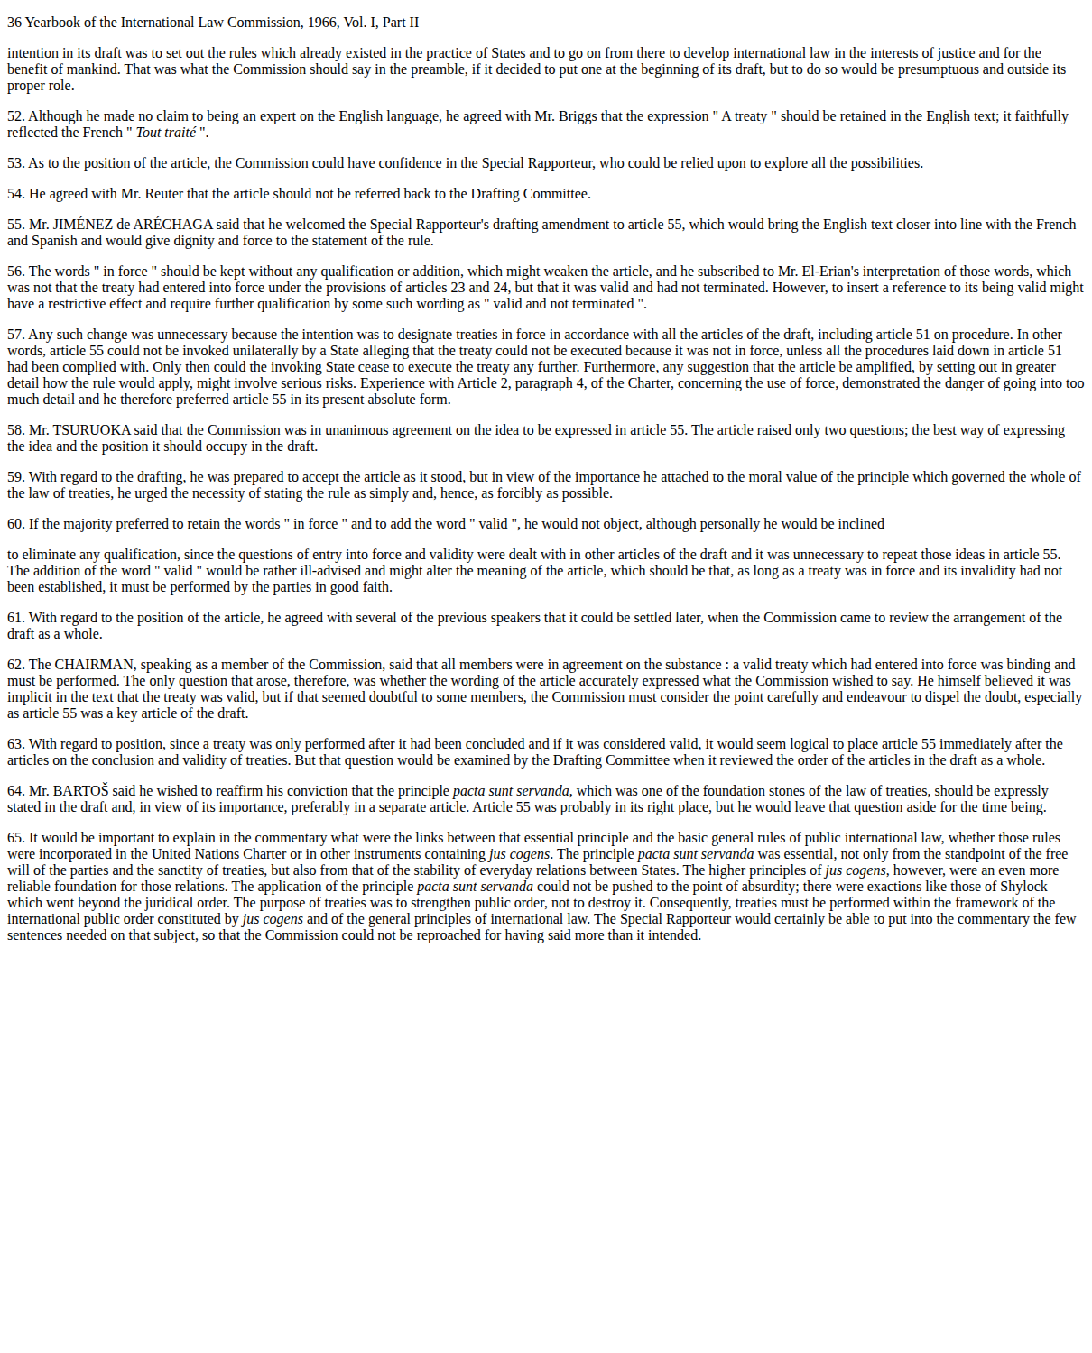36 Yearbook of the International Law Commission, 1966, Vol. I, Part II
intention in its draft was to set out the rules which already existed in the practice of States and to go on from there to develop international law in the interests of justice and for the benefit of mankind. That was what the Commission should say in the preamble, if it decided to put one at the beginning of its draft, but to do so would be presumptuous and outside its proper role.
52. Although he made no claim to being an expert on the English language, he agreed with Mr. Briggs that the expression " A treaty " should be retained in the English text; it faithfully reflected the French " Tout traité ".
53. As to the position of the article, the Commission could have confidence in the Special Rapporteur, who could be relied upon to explore all the possibilities.
54. He agreed with Mr. Reuter that the article should not be referred back to the Drafting Committee.
55. Mr. JIMÉNEZ de ARÉCHAGA said that he welcomed the Special Rapporteur's drafting amendment to article 55, which would bring the English text closer into line with the French and Spanish and would give dignity and force to the statement of the rule.
56. The words " in force " should be kept without any qualification or addition, which might weaken the article, and he subscribed to Mr. El-Erian's interpretation of those words, which was not that the treaty had entered into force under the provisions of articles 23 and 24, but that it was valid and had not terminated. However, to insert a reference to its being valid might have a restrictive effect and require further qualification by some such wording as " valid and not terminated ".
57. Any such change was unnecessary because the intention was to designate treaties in force in accordance with all the articles of the draft, including article 51 on procedure. In other words, article 55 could not be invoked unilaterally by a State alleging that the treaty could not be executed because it was not in force, unless all the procedures laid down in article 51 had been complied with. Only then could the invoking State cease to execute the treaty any further. Furthermore, any suggestion that the article be amplified, by setting out in greater detail how the rule would apply, might involve serious risks. Experience with Article 2, paragraph 4, of the Charter, concerning the use of force, demonstrated the danger of going into too much detail and he therefore preferred article 55 in its present absolute form.
58. Mr. TSURUOKA said that the Commission was in unanimous agreement on the idea to be expressed in article 55. The article raised only two questions; the best way of expressing the idea and the position it should occupy in the draft.
59. With regard to the drafting, he was prepared to accept the article as it stood, but in view of the importance he attached to the moral value of the principle which governed the whole of the law of treaties, he urged the necessity of stating the rule as simply and, hence, as forcibly as possible.
60. If the majority preferred to retain the words " in force " and to add the word " valid ", he would not object, although personally he would be inclined
to eliminate any qualification, since the questions of entry into force and validity were dealt with in other articles of the draft and it was unnecessary to repeat those ideas in article 55. The addition of the word " valid " would be rather ill-advised and might alter the meaning of the article, which should be that, as long as a treaty was in force and its invalidity had not been established, it must be performed by the parties in good faith.
61. With regard to the position of the article, he agreed with several of the previous speakers that it could be settled later, when the Commission came to review the arrangement of the draft as a whole.
62. The CHAIRMAN, speaking as a member of the Commission, said that all members were in agreement on the substance : a valid treaty which had entered into force was binding and must be performed. The only question that arose, therefore, was whether the wording of the article accurately expressed what the Commission wished to say. He himself believed it was implicit in the text that the treaty was valid, but if that seemed doubtful to some members, the Commission must consider the point carefully and endeavour to dispel the doubt, especially as article 55 was a key article of the draft.
63. With regard to position, since a treaty was only performed after it had been concluded and if it was considered valid, it would seem logical to place article 55 immediately after the articles on the conclusion and validity of treaties. But that question would be examined by the Drafting Committee when it reviewed the order of the articles in the draft as a whole.
64. Mr. BARTOŠ said he wished to reaffirm his conviction that the principle pacta sunt servanda, which was one of the foundation stones of the law of treaties, should be expressly stated in the draft and, in view of its importance, preferably in a separate article. Article 55 was probably in its right place, but he would leave that question aside for the time being.
65. It would be important to explain in the commentary what were the links between that essential principle and the basic general rules of public international law, whether those rules were incorporated in the United Nations Charter or in other instruments containing jus cogens. The principle pacta sunt servanda was essential, not only from the standpoint of the free will of the parties and the sanctity of treaties, but also from that of the stability of everyday relations between States. The higher principles of jus cogens, however, were an even more reliable foundation for those relations. The application of the principle pacta sunt servanda could not be pushed to the point of absurdity; there were exactions like those of Shylock which went beyond the juridical order. The purpose of treaties was to strengthen public order, not to destroy it. Consequently, treaties must be performed within the framework of the international public order constituted by jus cogens and of the general principles of international law. The Special Rapporteur would certainly be able to put into the commentary the few sentences needed on that subject, so that the Commission could not be reproached for having said more than it intended.